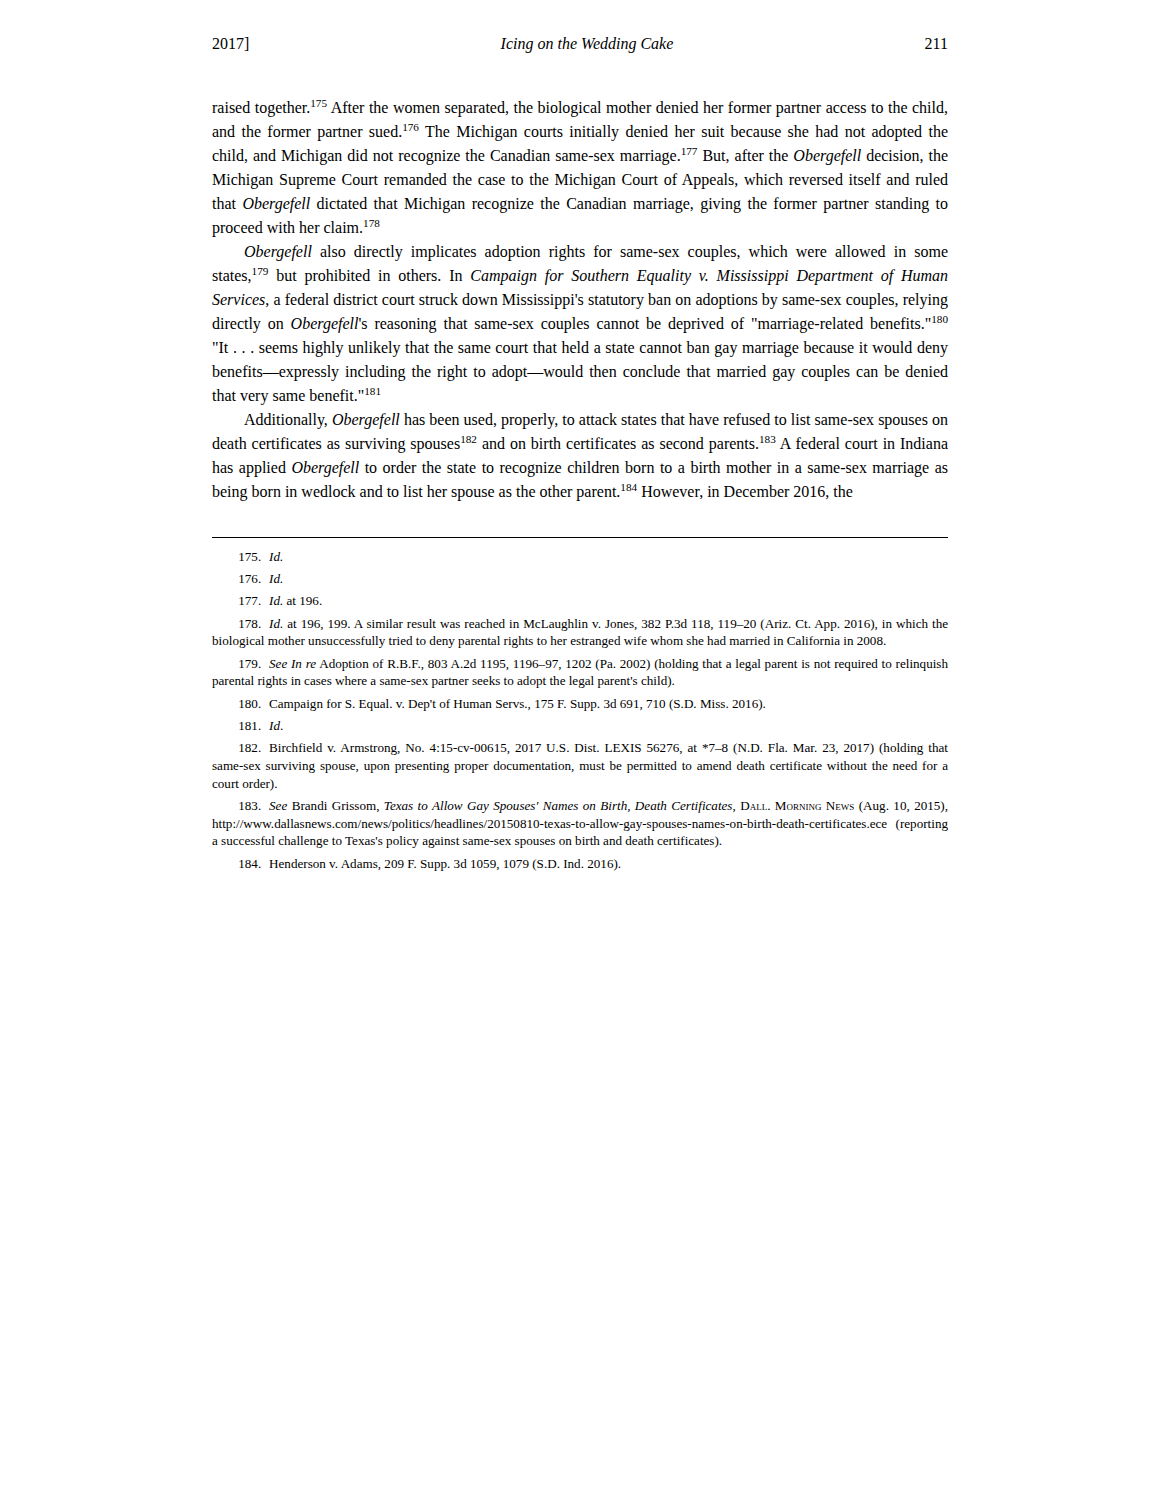2017] Icing on the Wedding Cake 211
raised together.175 After the women separated, the biological mother denied her former partner access to the child, and the former partner sued.176 The Michigan courts initially denied her suit because she had not adopted the child, and Michigan did not recognize the Canadian same-sex marriage.177 But, after the Obergefell decision, the Michigan Supreme Court remanded the case to the Michigan Court of Appeals, which reversed itself and ruled that Obergefell dictated that Michigan recognize the Canadian marriage, giving the former partner standing to proceed with her claim.178
Obergefell also directly implicates adoption rights for same-sex couples, which were allowed in some states,179 but prohibited in others. In Campaign for Southern Equality v. Mississippi Department of Human Services, a federal district court struck down Mississippi's statutory ban on adoptions by same-sex couples, relying directly on Obergefell's reasoning that same-sex couples cannot be deprived of "marriage-related benefits."180 "It . . . seems highly unlikely that the same court that held a state cannot ban gay marriage because it would deny benefits—expressly including the right to adopt—would then conclude that married gay couples can be denied that very same benefit."181
Additionally, Obergefell has been used, properly, to attack states that have refused to list same-sex spouses on death certificates as surviving spouses182 and on birth certificates as second parents.183 A federal court in Indiana has applied Obergefell to order the state to recognize children born to a birth mother in a same-sex marriage as being born in wedlock and to list her spouse as the other parent.184 However, in December 2016, the
Id.
Id.
Id. at 196.
Id. at 196, 199. A similar result was reached in McLaughlin v. Jones, 382 P.3d 118, 119–20 (Ariz. Ct. App. 2016), in which the biological mother unsuccessfully tried to deny parental rights to her estranged wife whom she had married in California in 2008.
See In re Adoption of R.B.F., 803 A.2d 1195, 1196–97, 1202 (Pa. 2002) (holding that a legal parent is not required to relinquish parental rights in cases where a same-sex partner seeks to adopt the legal parent's child).
Campaign for S. Equal. v. Dep't of Human Servs., 175 F. Supp. 3d 691, 710 (S.D. Miss. 2016).
Id.
Birchfield v. Armstrong, No. 4:15-cv-00615, 2017 U.S. Dist. LEXIS 56276, at *7–8 (N.D. Fla. Mar. 23, 2017) (holding that same-sex surviving spouse, upon presenting proper documentation, must be permitted to amend death certificate without the need for a court order).
See Brandi Grissom, Texas to Allow Gay Spouses' Names on Birth, Death Certificates, Dall. Morning News (Aug. 10, 2015), http://www.dallasnews.com/news/politics/headlines/20150810-texas-to-allow-gay-spouses-names-on-birth-death-certificates.ece (reporting a successful challenge to Texas's policy against same-sex spouses on birth and death certificates).
Henderson v. Adams, 209 F. Supp. 3d 1059, 1079 (S.D. Ind. 2016).